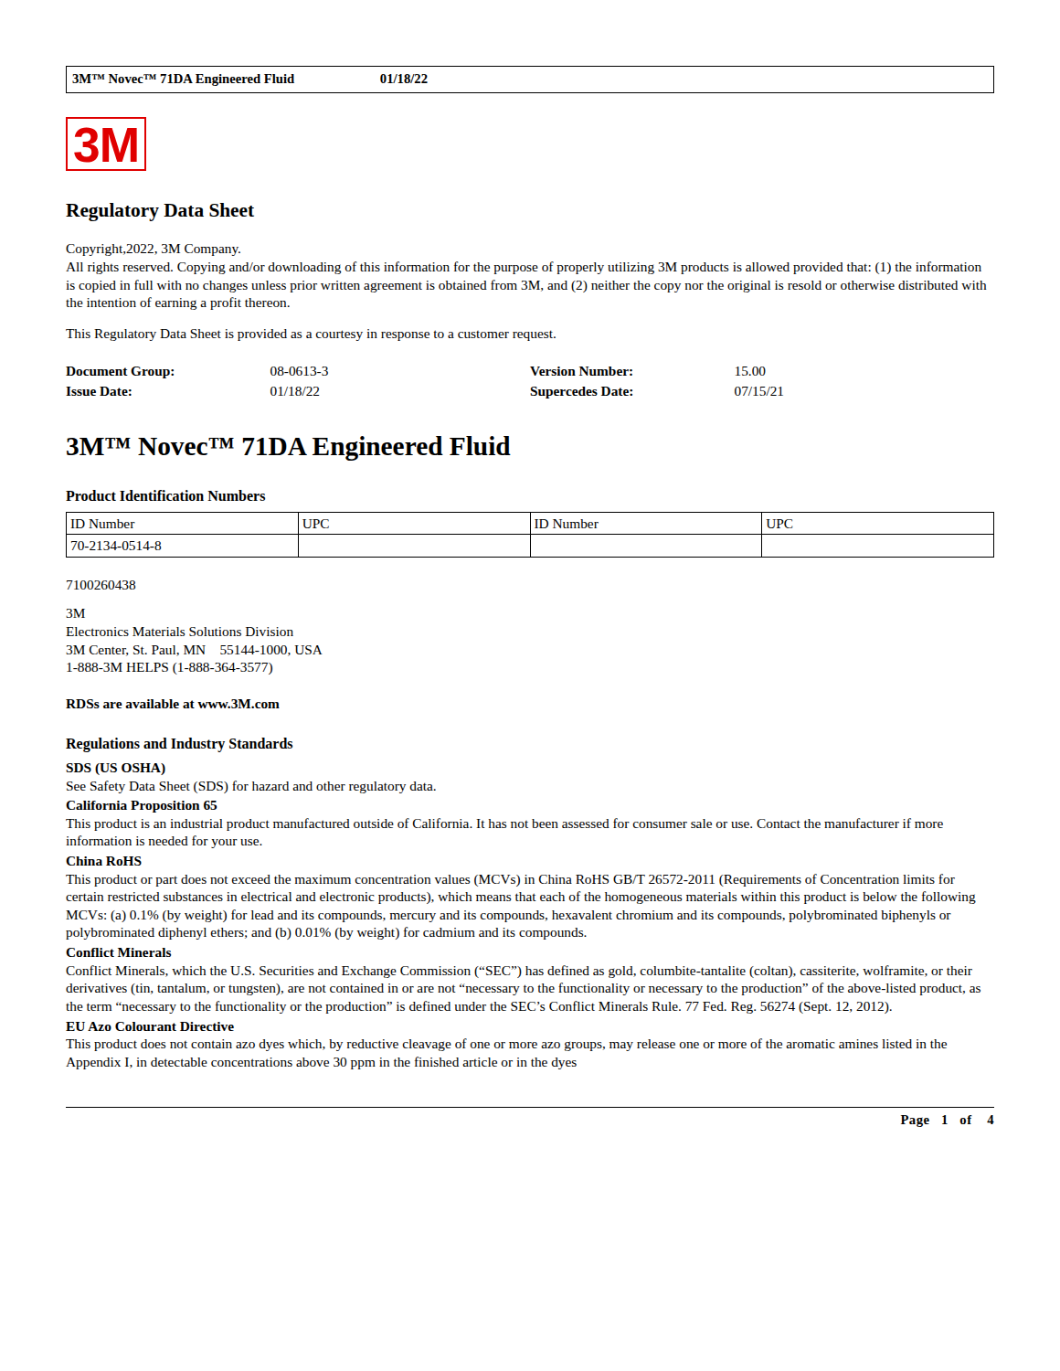3M™ Novec™ 71DA Engineered Fluid 01/18/22
3M
Regulatory Data Sheet
Copyright,2022, 3M Company.
All rights reserved. Copying and/or downloading of this information for the purpose of properly utilizing 3M products is allowed provided that: (1) the information is copied in full with no changes unless prior written agreement is obtained from 3M, and (2) neither the copy nor the original is resold or otherwise distributed with the intention of earning a profit thereon.
This Regulatory Data Sheet is provided as a courtesy in response to a customer request.
| Document Group: | 08-0613-3 | Version Number: | 15.00 |
| Issue Date: | 01/18/22 | Supercedes Date: | 07/15/21 |
3M™ Novec™ 71DA Engineered Fluid
Product Identification Numbers
| ID Number | UPC | ID Number | UPC |
| 70-2134-0514-8 | | | |
7100260438
3M
Electronics Materials Solutions Division
3M Center, St. Paul, MN 55144-1000, USA
1-888-3M HELPS (1-888-364-3577)
RDSs are available at www.3M.com
Regulations and Industry Standards
SDS (US OSHA)
See Safety Data Sheet (SDS) for hazard and other regulatory data.
California Proposition 65
This product is an industrial product manufactured outside of California. It has not been assessed for consumer sale or use. Contact the manufacturer if more information is needed for your use.
China RoHS
This product or part does not exceed the maximum concentration values (MCVs) in China RoHS GB/T 26572-2011 (Requirements of Concentration limits for certain restricted substances in electrical and electronic products), which means that each of the homogeneous materials within this product is below the following MCVs: (a) 0.1% (by weight) for lead and its compounds, mercury and its compounds, hexavalent chromium and its compounds, polybrominated biphenyls or polybrominated diphenyl ethers; and (b) 0.01% (by weight) for cadmium and its compounds.
Conflict Minerals
Conflict Minerals, which the U.S. Securities and Exchange Commission (“SEC”) has defined as gold, columbite-tantalite (coltan), cassiterite, wolframite, or their derivatives (tin, tantalum, or tungsten), are not contained in or are not “necessary to the functionality or necessary to the production” of the above-listed product, as the term “necessary to the functionality or the production” is defined under the SEC’s Conflict Minerals Rule. 77 Fed. Reg. 56274 (Sept. 12, 2012).
EU Azo Colourant Directive
This product does not contain azo dyes which, by reductive cleavage of one or more azo groups, may release one or more of the aromatic amines listed in the Appendix I, in detectable concentrations above 30 ppm in the finished article or in the dyes
Page 1 of 4